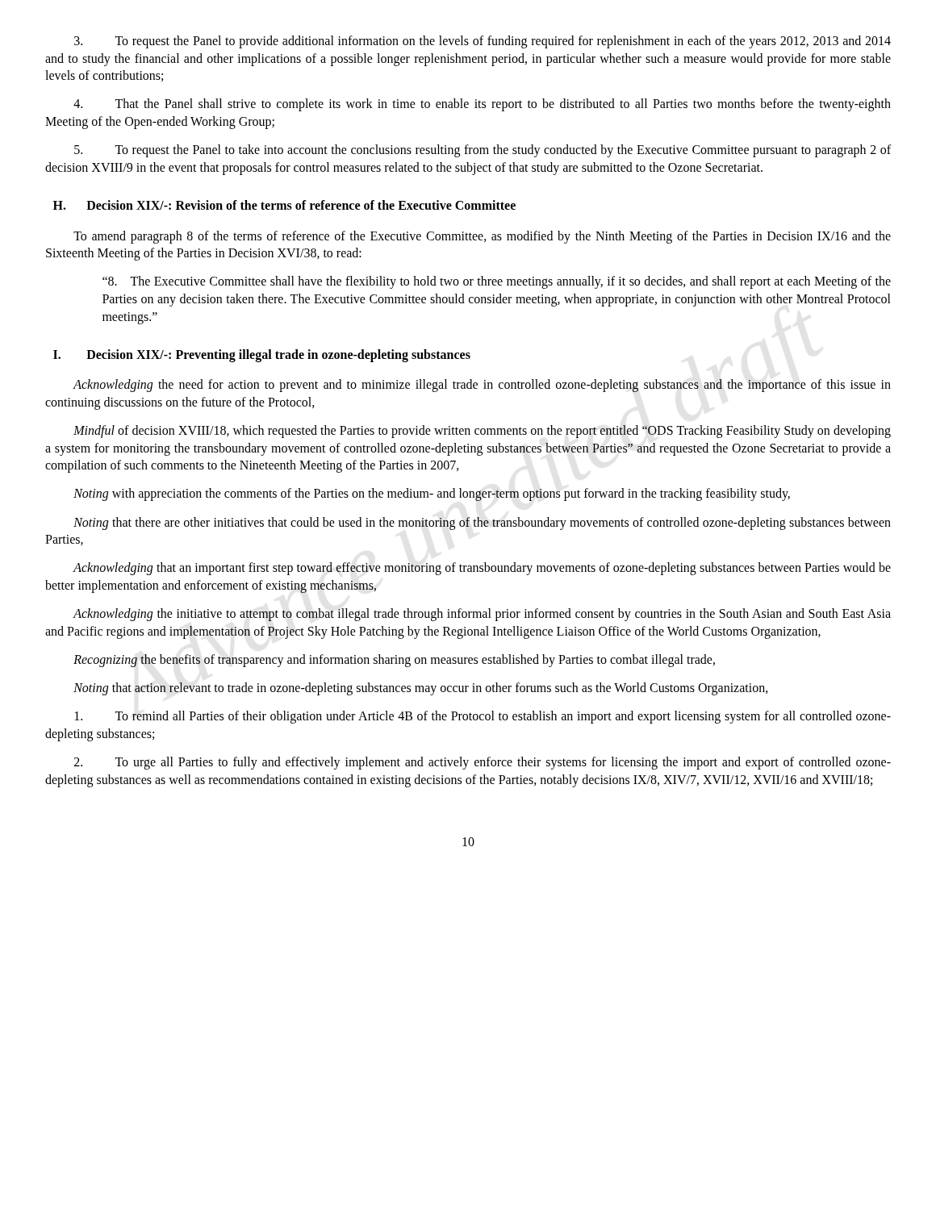Advance unedited draft
3. To request the Panel to provide additional information on the levels of funding required for replenishment in each of the years 2012, 2013 and 2014 and to study the financial and other implications of a possible longer replenishment period, in particular whether such a measure would provide for more stable levels of contributions;
4. That the Panel shall strive to complete its work in time to enable its report to be distributed to all Parties two months before the twenty-eighth Meeting of the Open-ended Working Group;
5. To request the Panel to take into account the conclusions resulting from the study conducted by the Executive Committee pursuant to paragraph 2 of decision XVIII/9 in the event that proposals for control measures related to the subject of that study are submitted to the Ozone Secretariat.
H. Decision XIX/-: Revision of the terms of reference of the Executive Committee
To amend paragraph 8 of the terms of reference of the Executive Committee, as modified by the Ninth Meeting of the Parties in Decision IX/16 and the Sixteenth Meeting of the Parties in Decision XVI/38, to read:
“8. The Executive Committee shall have the flexibility to hold two or three meetings annually, if it so decides, and shall report at each Meeting of the Parties on any decision taken there. The Executive Committee should consider meeting, when appropriate, in conjunction with other Montreal Protocol meetings.”
I. Decision XIX/-: Preventing illegal trade in ozone-depleting substances
Acknowledging the need for action to prevent and to minimize illegal trade in controlled ozone-depleting substances and the importance of this issue in continuing discussions on the future of the Protocol,
Mindful of decision XVIII/18, which requested the Parties to provide written comments on the report entitled “ODS Tracking Feasibility Study on developing a system for monitoring the transboundary movement of controlled ozone-depleting substances between Parties” and requested the Ozone Secretariat to provide a compilation of such comments to the Nineteenth Meeting of the Parties in 2007,
Noting with appreciation the comments of the Parties on the medium- and longer-term options put forward in the tracking feasibility study,
Noting that there are other initiatives that could be used in the monitoring of the transboundary movements of controlled ozone-depleting substances between Parties,
Acknowledging that an important first step toward effective monitoring of transboundary movements of ozone-depleting substances between Parties would be better implementation and enforcement of existing mechanisms,
Acknowledging the initiative to attempt to combat illegal trade through informal prior informed consent by countries in the South Asian and South East Asia and Pacific regions and implementation of Project Sky Hole Patching by the Regional Intelligence Liaison Office of the World Customs Organization,
Recognizing the benefits of transparency and information sharing on measures established by Parties to combat illegal trade,
Noting that action relevant to trade in ozone-depleting substances may occur in other forums such as the World Customs Organization,
1. To remind all Parties of their obligation under Article 4B of the Protocol to establish an import and export licensing system for all controlled ozone-depleting substances;
2. To urge all Parties to fully and effectively implement and actively enforce their systems for licensing the import and export of controlled ozone-depleting substances as well as recommendations contained in existing decisions of the Parties, notably decisions IX/8, XIV/7, XVII/12, XVII/16 and XVIII/18;
10